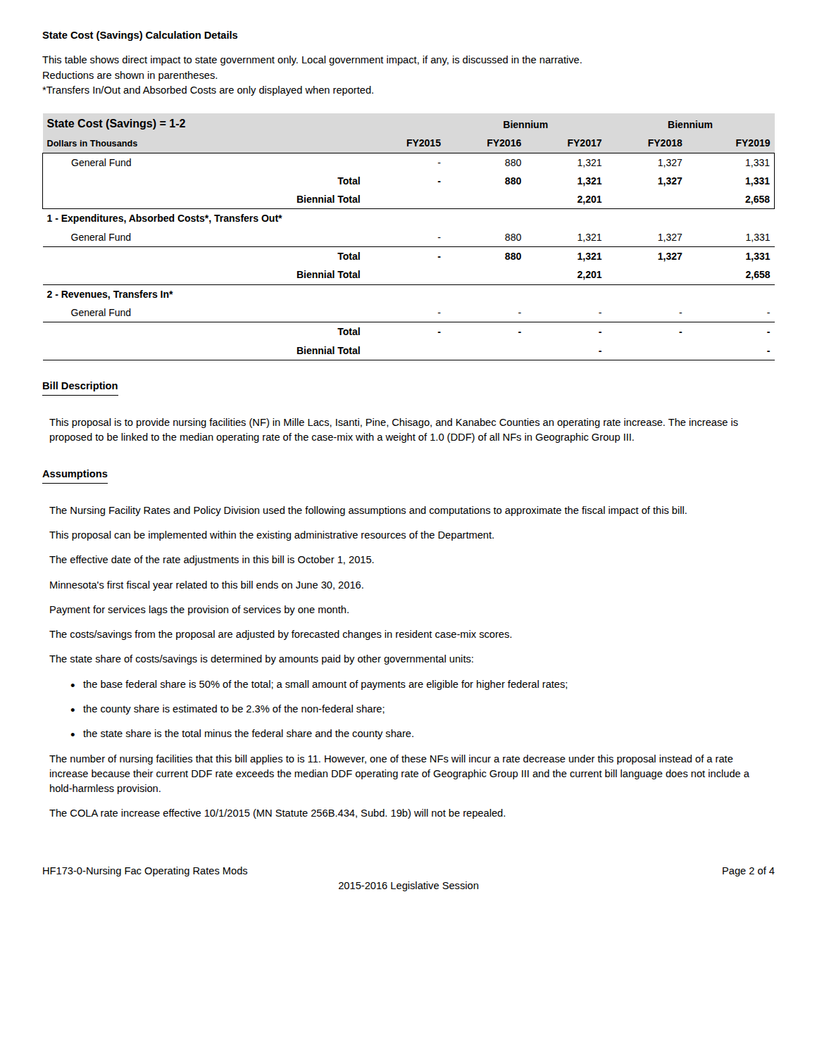State Cost (Savings) Calculation Details
This table shows direct impact to state government only. Local government impact, if any, is discussed in the narrative. Reductions are shown in parentheses. *Transfers In/Out and Absorbed Costs are only displayed when reported.
| State Cost (Savings) = 1-2 | Biennium | Biennium |
| Dollars in Thousands | FY2015 | FY2016 | FY2017 | FY2018 | FY2019 |
| General Fund | - | 880 | 1,321 | 1,327 | 1,331 |
| | Total | - | 880 | 1,321 | 1,327 | 1,331 |
| | Biennial Total | | | 2,201 | | 2,658 |
| 1 - Expenditures, Absorbed Costs*, Transfers Out* |
| General Fund | - | 880 | 1,321 | 1,327 | 1,331 |
| | Total | - | 880 | 1,321 | 1,327 | 1,331 |
| | Biennial Total | | | 2,201 | | 2,658 |
| 2 - Revenues, Transfers In* |
| General Fund | - | - | - | - | - |
| | Total | - | - | - | - | - |
| | Biennial Total | | | - | | - |
Bill Description
This proposal is to provide nursing facilities (NF) in Mille Lacs, Isanti, Pine, Chisago, and Kanabec Counties an operating rate increase. The increase is proposed to be linked to the median operating rate of the case-mix with a weight of 1.0 (DDF) of all NFs in Geographic Group III.
Assumptions
The Nursing Facility Rates and Policy Division used the following assumptions and computations to approximate the fiscal impact of this bill.
This proposal can be implemented within the existing administrative resources of the Department.
The effective date of the rate adjustments in this bill is October 1, 2015.
Minnesota's first fiscal year related to this bill ends on June 30, 2016.
Payment for services lags the provision of services by one month.
The costs/savings from the proposal are adjusted by forecasted changes in resident case-mix scores.
The state share of costs/savings is determined by amounts paid by other governmental units:
the base federal share is 50% of the total; a small amount of payments are eligible for higher federal rates;
the county share is estimated to be 2.3% of the non-federal share;
the state share is the total minus the federal share and the county share.
The number of nursing facilities that this bill applies to is 11. However, one of these NFs will incur a rate decrease under this proposal instead of a rate increase because their current DDF rate exceeds the median DDF operating rate of Geographic Group III and the current bill language does not include a hold-harmless provision.
The COLA rate increase effective 10/1/2015 (MN Statute 256B.434, Subd. 19b) will not be repealed.
HF173-0-Nursing Fac Operating Rates Mods Page 2 of 4
2015-2016 Legislative Session